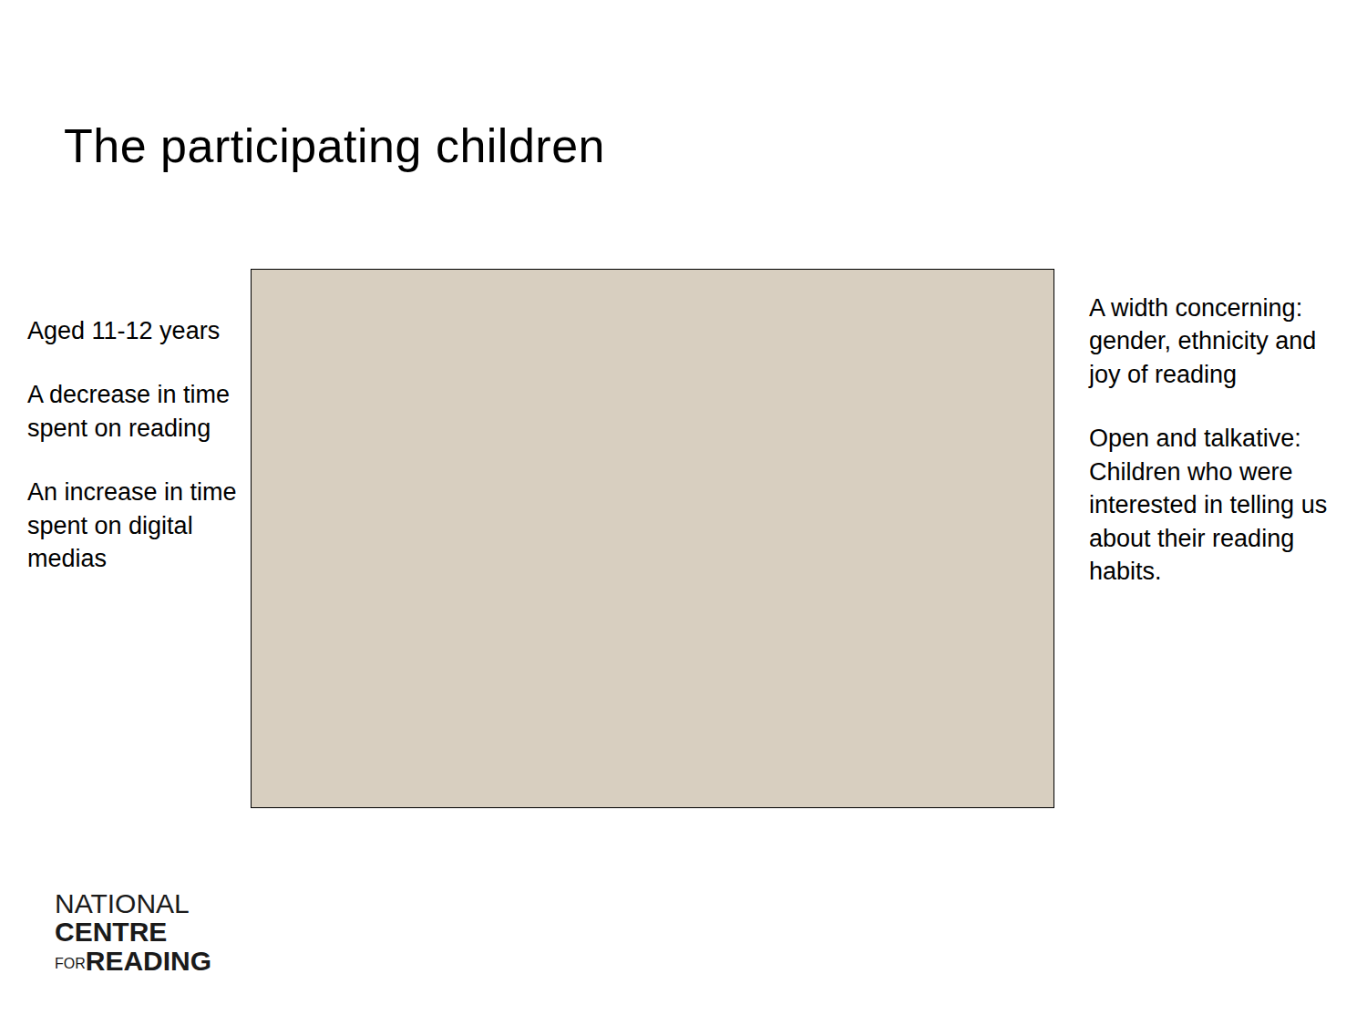The participating children
Aged 11-12 years
A decrease in time spent on reading
An increase in time spent on digital medias
A width concerning: gender, ethnicity and joy of reading
Open and talkative: Children who were interested in telling us about their reading habits.
NATIONAL
CENTRE
FORREADING